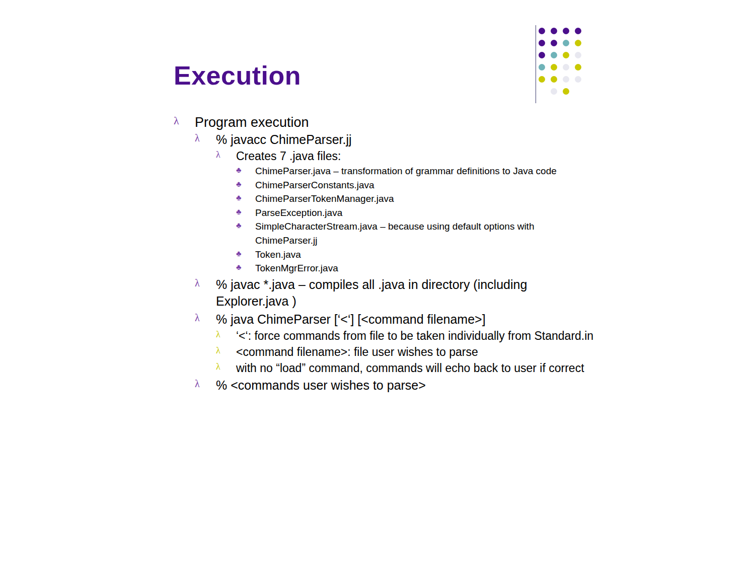Execution
Program execution
% javacc ChimeParser.jj
Creates 7 .java files:
ChimeParser.java – transformation of grammar definitions to Java code
ChimeParserConstants.java
ChimeParserTokenManager.java
ParseException.java
SimpleCharacterStream.java – because using default options with ChimeParser.jj
Token.java
TokenMgrError.java
% javac *.java – compiles all .java in directory (including Explorer.java )
% java ChimeParser [‘<‘] [<command filename>]
‘<‘: force commands from file to be taken individually from Standard.in
<command filename>: file user wishes to parse
with no “load” command, commands will echo back to user if correct
% <commands user wishes to parse>